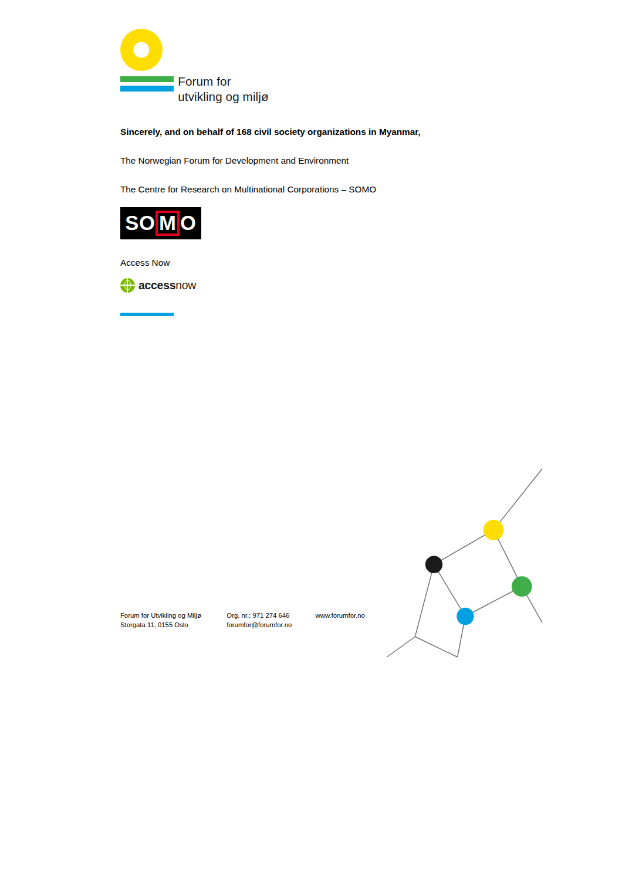Forum for
utvikling og miljø
Sincerely, and on behalf of 168 civil society organizations in Myanmar,
The Norwegian Forum for Development and Environment
The Centre for Research on Multinational Corporations – SOMO
SO MO
Access Now
access now
| Forum for Utvikling og Miljø | Org. nr.: 971 274 646 | www.forumfor.no |
| Storgata 11, 0155 Oslo | forumfor@forumfor.no | |